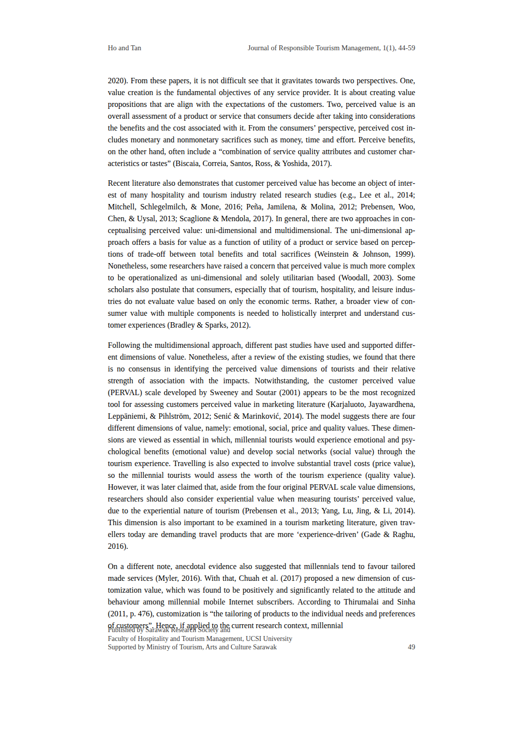Ho and Tan Journal of Responsible Tourism Management, 1(1), 44-59
2020). From these papers, it is not difficult see that it gravitates towards two perspectives. One, value creation is the fundamental objectives of any service provider. It is about creating value propositions that are align with the expectations of the customers. Two, perceived value is an overall assessment of a product or service that consumers decide after taking into considerations the benefits and the cost associated with it. From the consumers’ perspective, perceived cost includes monetary and nonmonetary sacrifices such as money, time and effort. Perceive benefits, on the other hand, often include a “combination of service quality attributes and customer characteristics or tastes” (Biscaia, Correia, Santos, Ross, & Yoshida, 2017).
Recent literature also demonstrates that customer perceived value has become an object of interest of many hospitality and tourism industry related research studies (e.g., Lee et al., 2014; Mitchell, Schlegelmilch, & Mone, 2016; Peña, Jamilena, & Molina, 2012; Prebensen, Woo, Chen, & Uysal, 2013; Scaglione & Mendola, 2017). In general, there are two approaches in conceptualising perceived value: uni-dimensional and multidimensional. The uni-dimensional approach offers a basis for value as a function of utility of a product or service based on perceptions of trade-off between total benefits and total sacrifices (Weinstein & Johnson, 1999). Nonetheless, some researchers have raised a concern that perceived value is much more complex to be operationalized as uni-dimensional and solely utilitarian based (Woodall, 2003). Some scholars also postulate that consumers, especially that of tourism, hospitality, and leisure industries do not evaluate value based on only the economic terms. Rather, a broader view of consumer value with multiple components is needed to holistically interpret and understand customer experiences (Bradley & Sparks, 2012).
Following the multidimensional approach, different past studies have used and supported different dimensions of value. Nonetheless, after a review of the existing studies, we found that there is no consensus in identifying the perceived value dimensions of tourists and their relative strength of association with the impacts. Notwithstanding, the customer perceived value (PERVAL) scale developed by Sweeney and Soutar (2001) appears to be the most recognized tool for assessing customers perceived value in marketing literature (Karjaluoto, Jayawardhena, Leppäniemi, & Pihlström, 2012; Senić & Marinković, 2014). The model suggests there are four different dimensions of value, namely: emotional, social, price and quality values. These dimensions are viewed as essential in which, millennial tourists would experience emotional and psychological benefits (emotional value) and develop social networks (social value) through the tourism experience. Travelling is also expected to involve substantial travel costs (price value), so the millennial tourists would assess the worth of the tourism experience (quality value). However, it was later claimed that, aside from the four original PERVAL scale value dimensions, researchers should also consider experiential value when measuring tourists’ perceived value, due to the experiential nature of tourism (Prebensen et al., 2013; Yang, Lu, Jing, & Li, 2014). This dimension is also important to be examined in a tourism marketing literature, given travellers today are demanding travel products that are more ‘experience-driven’ (Gade & Raghu, 2016).
On a different note, anecdotal evidence also suggested that millennials tend to favour tailored made services (Myler, 2016). With that, Chuah et al. (2017) proposed a new dimension of customization value, which was found to be positively and significantly related to the attitude and behaviour among millennial mobile Internet subscribers. According to Thirumalai and Sinha (2011, p. 476), customization is “the tailoring of products to the individual needs and preferences of customers”. Hence, if applied to the current research context, millennial
Published by Sarawak Research Society and
Faculty of Hospitality and Tourism Management, UCSI University
Supported by Ministry of Tourism, Arts and Culture Sarawak
49